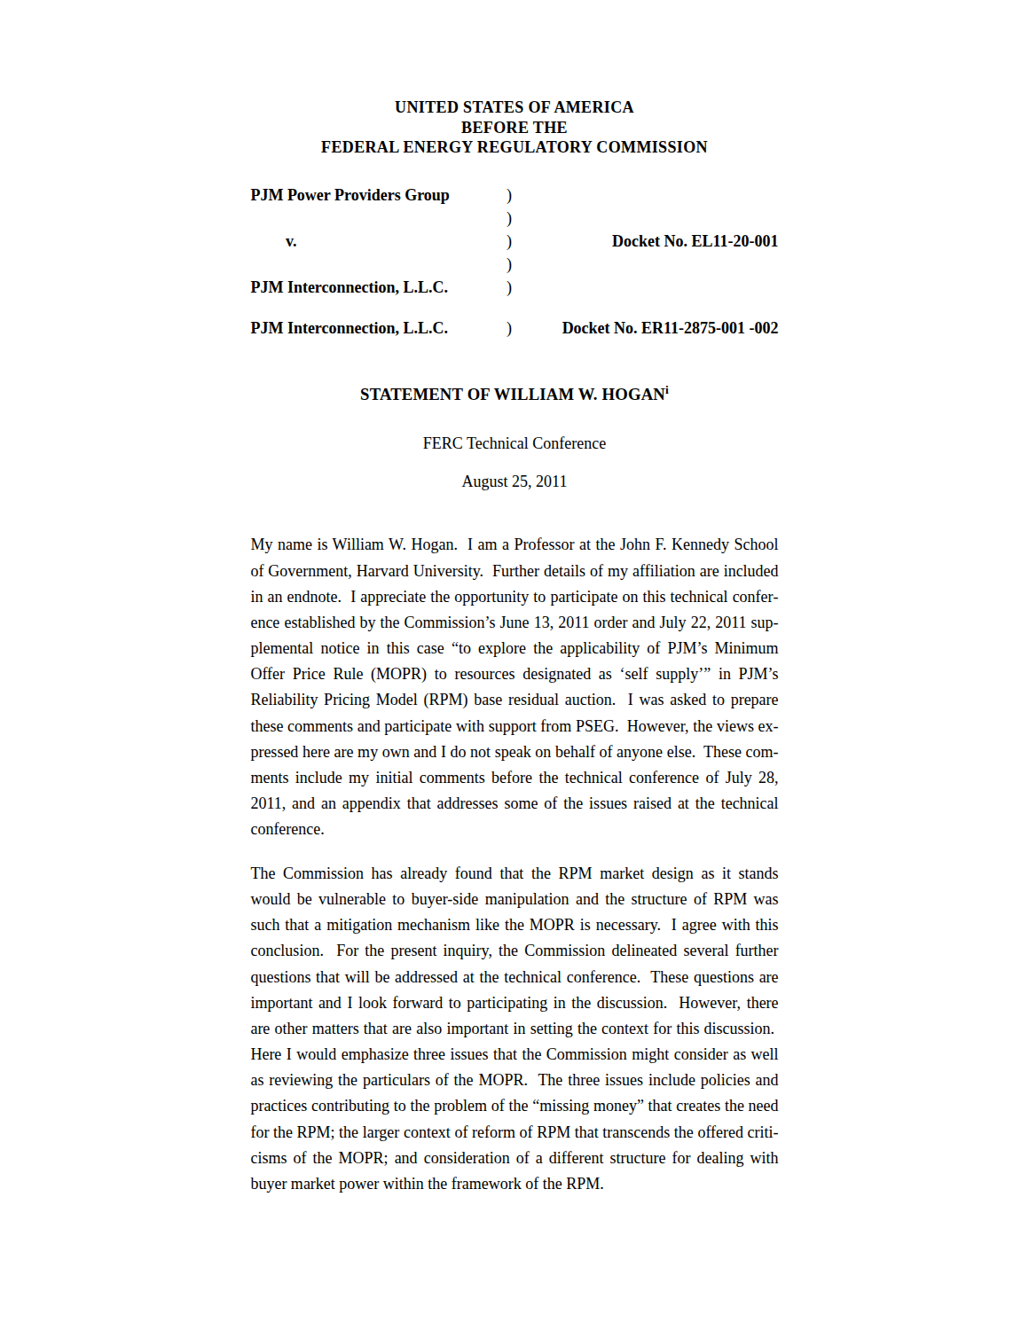UNITED STATES OF AMERICA
BEFORE THE
FEDERAL ENERGY REGULATORY COMMISSION
| PJM Power Providers Group | ) | |
| | ) | |
| v. | ) | Docket No. EL11-20-001 |
| | ) | |
| PJM Interconnection, L.L.C. | ) | |
| PJM Interconnection, L.L.C. | ) | Docket No. ER11-2875-001 -002 |
STATEMENT OF WILLIAM W. HOGANi
FERC Technical Conference
August 25, 2011
My name is William W. Hogan. I am a Professor at the John F. Kennedy School of Government, Harvard University. Further details of my affiliation are included in an endnote. I appreciate the opportunity to participate on this technical conference established by the Commission’s June 13, 2011 order and July 22, 2011 supplemental notice in this case “to explore the applicability of PJM’s Minimum Offer Price Rule (MOPR) to resources designated as ‘self supply’” in PJM’s Reliability Pricing Model (RPM) base residual auction. I was asked to prepare these comments and participate with support from PSEG. However, the views expressed here are my own and I do not speak on behalf of anyone else. These comments include my initial comments before the technical conference of July 28, 2011, and an appendix that addresses some of the issues raised at the technical conference.
The Commission has already found that the RPM market design as it stands would be vulnerable to buyer-side manipulation and the structure of RPM was such that a mitigation mechanism like the MOPR is necessary. I agree with this conclusion. For the present inquiry, the Commission delineated several further questions that will be addressed at the technical conference. These questions are important and I look forward to participating in the discussion. However, there are other matters that are also important in setting the context for this discussion. Here I would emphasize three issues that the Commission might consider as well as reviewing the particulars of the MOPR. The three issues include policies and practices contributing to the problem of the “missing money” that creates the need for the RPM; the larger context of reform of RPM that transcends the offered criticisms of the MOPR; and consideration of a different structure for dealing with buyer market power within the framework of the RPM.